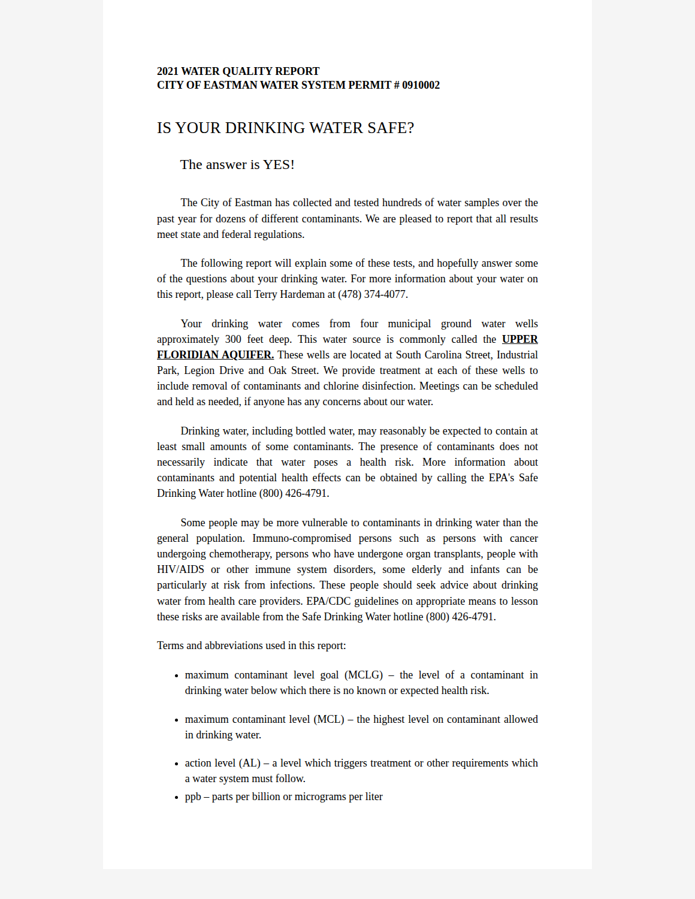2021 WATER QUALITY REPORT
CITY OF EASTMAN WATER SYSTEM PERMIT # 0910002
IS YOUR DRINKING WATER SAFE?
The answer is YES!
The City of Eastman has collected and tested hundreds of water samples over the past year for dozens of different contaminants. We are pleased to report that all results meet state and federal regulations.
The following report will explain some of these tests, and hopefully answer some of the questions about your drinking water. For more information about your water on this report, please call Terry Hardeman at (478) 374-4077.
Your drinking water comes from four municipal ground water wells approximately 300 feet deep. This water source is commonly called the UPPER FLORIDIAN AQUIFER. These wells are located at South Carolina Street, Industrial Park, Legion Drive and Oak Street. We provide treatment at each of these wells to include removal of contaminants and chlorine disinfection. Meetings can be scheduled and held as needed, if anyone has any concerns about our water.
Drinking water, including bottled water, may reasonably be expected to contain at least small amounts of some contaminants. The presence of contaminants does not necessarily indicate that water poses a health risk. More information about contaminants and potential health effects can be obtained by calling the EPA's Safe Drinking Water hotline (800) 426-4791.
Some people may be more vulnerable to contaminants in drinking water than the general population. Immuno-compromised persons such as persons with cancer undergoing chemotherapy, persons who have undergone organ transplants, people with HIV/AIDS or other immune system disorders, some elderly and infants can be particularly at risk from infections. These people should seek advice about drinking water from health care providers. EPA/CDC guidelines on appropriate means to lesson these risks are available from the Safe Drinking Water hotline (800) 426-4791.
Terms and abbreviations used in this report:
maximum contaminant level goal (MCLG) – the level of a contaminant in drinking water below which there is no known or expected health risk.
maximum contaminant level (MCL) – the highest level on contaminant allowed in drinking water.
action level (AL) – a level which triggers treatment or other requirements which a water system must follow.
ppb – parts per billion or micrograms per liter